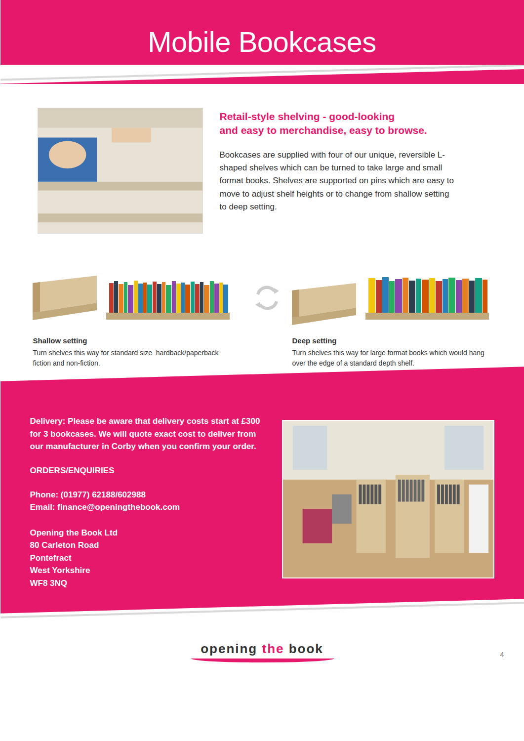Mobile Bookcases
Retail-style shelving - good-looking
and easy to merchandise, easy to browse.
Bookcases are supplied with four of our unique, reversible L-shaped shelves which can be turned to take large and small format books. Shelves are supported on pins which are easy to move to adjust shelf heights or to change from shallow setting to deep setting.
Shallow setting
Turn shelves this way for standard size hardback/paperback fiction and non-fiction.
Deep setting
Turn shelves this way for large format books which would hang over the edge of a standard depth shelf.
Delivery: Please be aware that delivery costs start at £300 for 3 bookcases. We will quote exact cost to deliver from our manufacturer in Corby when you confirm your order.
ORDERS/ENQUIRIES
Phone: (01977) 62188/602988
Email: finance@openingthebook.com
Opening the Book Ltd
80 Carleton Road
Pontefract
West Yorkshire
WF8 3NQ
opening the book
4